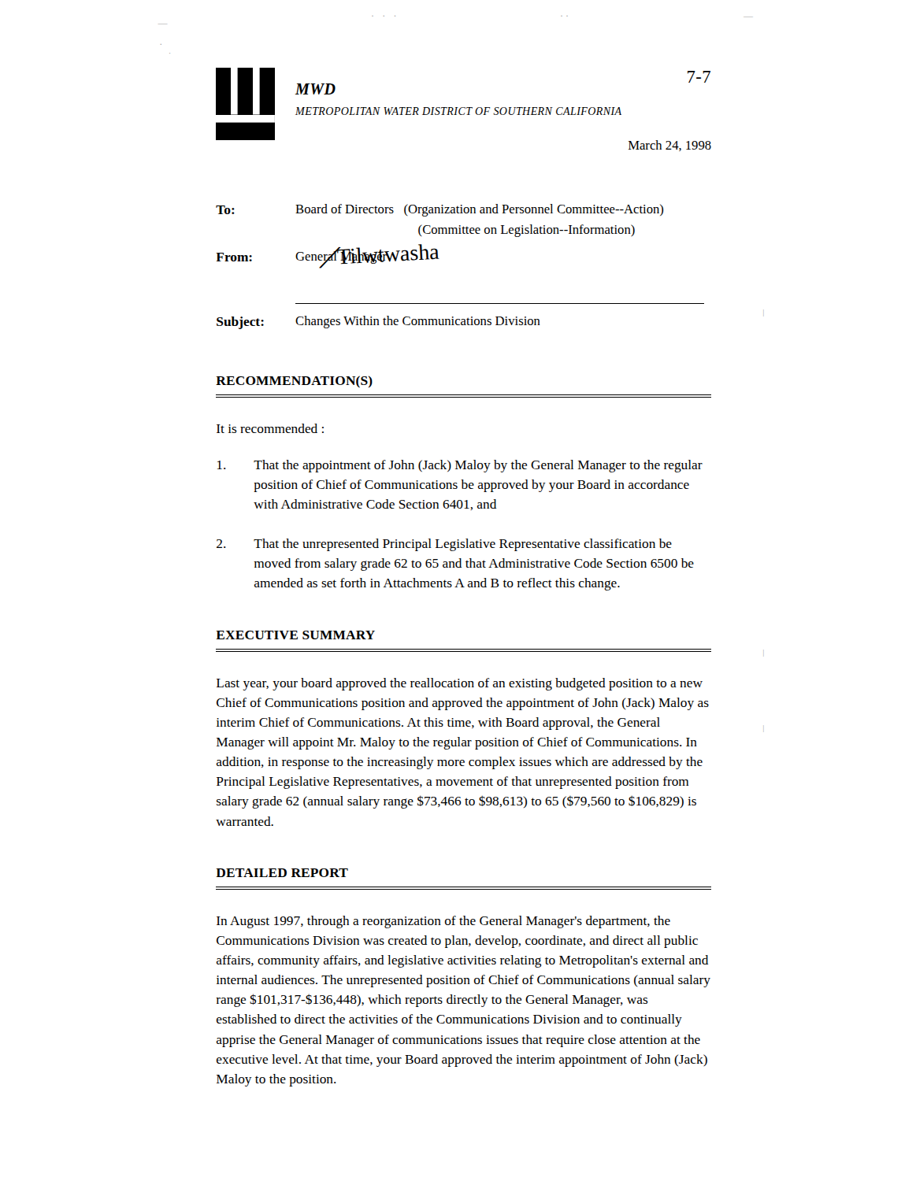— · · · · · · · — | | |
7-7
MWD
METROPOLITAN WATER DISTRICT OF SOUTHERN CALIFORNIA
March 24, 1998
| To: | Board of Directors (Organization and Personnel Committee--Action) (Committee on Legislation--Information) |
| From: | General Manager ⁄ Tilwtwasha |
| Subject: | Changes Within the Communications Division |
RECOMMENDATION(S)
It is recommended :
1. That the appointment of John (Jack) Maloy by the General Manager to the regular position of Chief of Communications be approved by your Board in accordance with Administrative Code Section 6401, and
2. That the unrepresented Principal Legislative Representative classification be moved from salary grade 62 to 65 and that Administrative Code Section 6500 be amended as set forth in Attachments A and B to reflect this change.
EXECUTIVE SUMMARY
Last year, your board approved the reallocation of an existing budgeted position to a new Chief of Communications position and approved the appointment of John (Jack) Maloy as interim Chief of Communications. At this time, with Board approval, the General Manager will appoint Mr. Maloy to the regular position of Chief of Communications. In addition, in response to the increasingly more complex issues which are addressed by the Principal Legislative Representatives, a movement of that unrepresented position from salary grade 62 (annual salary range $73,466 to $98,613) to 65 ($79,560 to $106,829) is warranted.
DETAILED REPORT
In August 1997, through a reorganization of the General Manager's department, the Communications Division was created to plan, develop, coordinate, and direct all public affairs, community affairs, and legislative activities relating to Metropolitan's external and internal audiences. The unrepresented position of Chief of Communications (annual salary range $101,317-$136,448), which reports directly to the General Manager, was established to direct the activities of the Communications Division and to continually apprise the General Manager of communications issues that require close attention at the executive level. At that time, your Board approved the interim appointment of John (Jack) Maloy to the position.